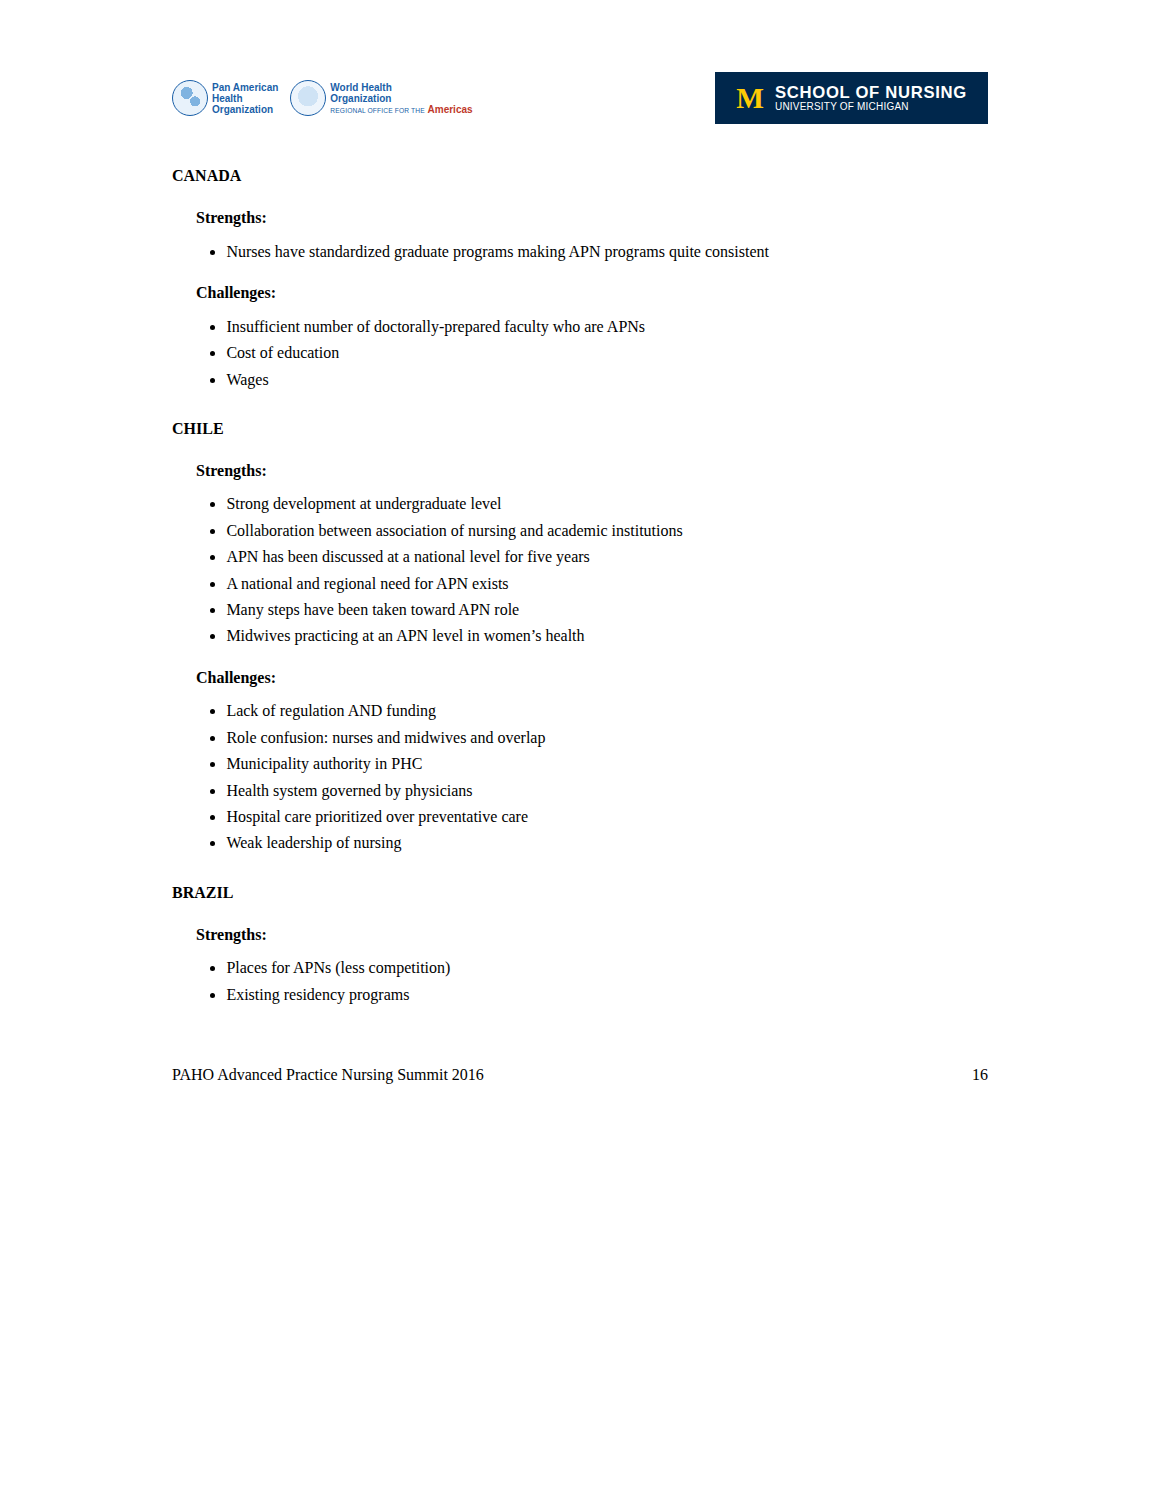Pan American Health Organization
World Health Organization REGIONAL OFFICE FOR THE Americas
M SCHOOL OF NURSING UNIVERSITY OF MICHIGAN
CANADA
Strengths:
Nurses have standardized graduate programs making APN programs quite consistent
Challenges:
Insufficient number of doctorally-prepared faculty who are APNs
Cost of education
Wages
CHILE
Strengths:
Strong development at undergraduate level
Collaboration between association of nursing and academic institutions
APN has been discussed at a national level for five years
A national and regional need for APN exists
Many steps have been taken toward APN role
Midwives practicing at an APN level in women’s health
Challenges:
Lack of regulation AND funding
Role confusion: nurses and midwives and overlap
Municipality authority in PHC
Health system governed by physicians
Hospital care prioritized over preventative care
Weak leadership of nursing
BRAZIL
Strengths:
Places for APNs (less competition)
Existing residency programs
PAHO Advanced Practice Nursing Summit 2016 16